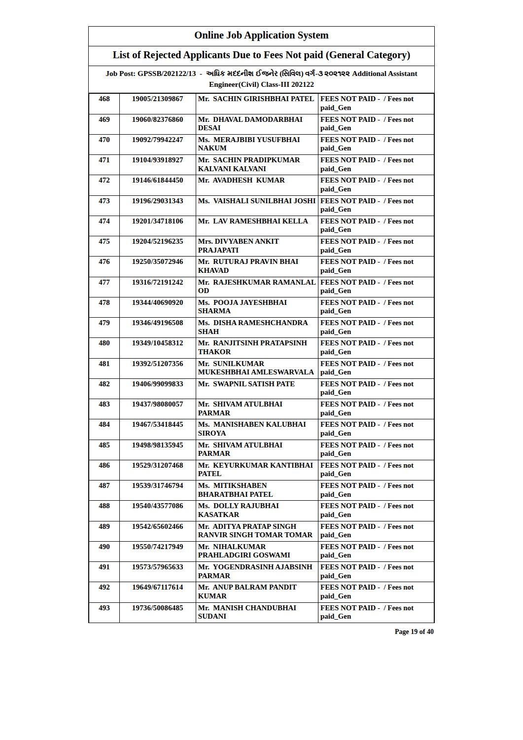Online Job Application System
List of Rejected Applicants Due to Fees Not paid (General Category)
Job Post: GPSSB/202122/13 - અધિક મદદનીશ ઈજનેર (સિવિલ) વર્ગ-૩ ૨૦૨૧૨૨ Additional Assistant
Engineer(Civil) Class-III 202122
| 468 | 19005/21309867 | Mr. SACHIN GIRISHBHAI PATEL | FEES NOT PAID - / Fees not paid_Gen |
| 469 | 19060/82376860 | Mr. DHAVAL DAMODARBHAI DESAI | FEES NOT PAID - / Fees not paid_Gen |
| 470 | 19092/79942247 | Ms. MERAJBIBI YUSUFBHAI NAKUM | FEES NOT PAID - / Fees not paid_Gen |
| 471 | 19104/93918927 | Mr. SACHIN PRADIPKUMAR KALVANI KALVANI | FEES NOT PAID - / Fees not paid_Gen |
| 472 | 19146/61844450 | Mr. AVADHESH KUMAR | FEES NOT PAID - / Fees not paid_Gen |
| 473 | 19196/29031343 | Ms. VAISHALI SUNILBHAI JOSHI | FEES NOT PAID - / Fees not paid_Gen |
| 474 | 19201/34718106 | Mr. LAV RAMESHBHAI KELLA | FEES NOT PAID - / Fees not paid_Gen |
| 475 | 19204/52196235 | Mrs. DIVYABEN ANKIT PRAJAPATI | FEES NOT PAID - / Fees not paid_Gen |
| 476 | 19250/35072946 | Mr. RUTURAJ PRAVIN BHAI KHAVAD | FEES NOT PAID - / Fees not paid_Gen |
| 477 | 19316/72191242 | Mr. RAJESHKUMAR RAMANLAL OD | FEES NOT PAID - / Fees not paid_Gen |
| 478 | 19344/40690920 | Ms. POOJA JAYESHBHAI SHARMA | FEES NOT PAID - / Fees not paid_Gen |
| 479 | 19346/49196508 | Ms. DISHA RAMESHCHANDRA SHAH | FEES NOT PAID - / Fees not paid_Gen |
| 480 | 19349/10458312 | Mr. RANJITSINH PRATAPSINH THAKOR | FEES NOT PAID - / Fees not paid_Gen |
| 481 | 19392/51207356 | Mr. SUNILKUMAR MUKESHBHAI AMLESWARVALA | FEES NOT PAID - / Fees not paid_Gen |
| 482 | 19406/99099833 | Mr. SWAPNIL SATISH PATE | FEES NOT PAID - / Fees not paid_Gen |
| 483 | 19437/98080057 | Mr. SHIVAM ATULBHAI PARMAR | FEES NOT PAID - / Fees not paid_Gen |
| 484 | 19467/53418445 | Ms. MANISHABEN KALUBHAI SIROYA | FEES NOT PAID - / Fees not paid_Gen |
| 485 | 19498/98135945 | Mr. SHIVAM ATULBHAI PARMAR | FEES NOT PAID - / Fees not paid_Gen |
| 486 | 19529/31207468 | Mr. KEYURKUMAR KANTIBHAI PATEL | FEES NOT PAID - / Fees not paid_Gen |
| 487 | 19539/31746794 | Ms. MITIKSHABEN BHARATBHAI PATEL | FEES NOT PAID - / Fees not paid_Gen |
| 488 | 19540/43577086 | Ms. DOLLY RAJUBHAI KASATKAR | FEES NOT PAID - / Fees not paid_Gen |
| 489 | 19542/65602466 | Mr. ADITYA PRATAP SINGH RANVIR SINGH TOMAR TOMAR | FEES NOT PAID - / Fees not paid_Gen |
| 490 | 19550/74217949 | Mr. NIHALKUMAR PRAHLADGIRI GOSWAMI | FEES NOT PAID - / Fees not paid_Gen |
| 491 | 19573/57965633 | Mr. YOGENDRASINH AJABSINH PARMAR | FEES NOT PAID - / Fees not paid_Gen |
| 492 | 19649/67117614 | Mr. ANUP BALRAM PANDIT KUMAR | FEES NOT PAID - / Fees not paid_Gen |
| 493 | 19736/50086485 | Mr. MANISH CHANDUBHAI SUDANI | FEES NOT PAID - / Fees not paid_Gen |
Page 19 of 40